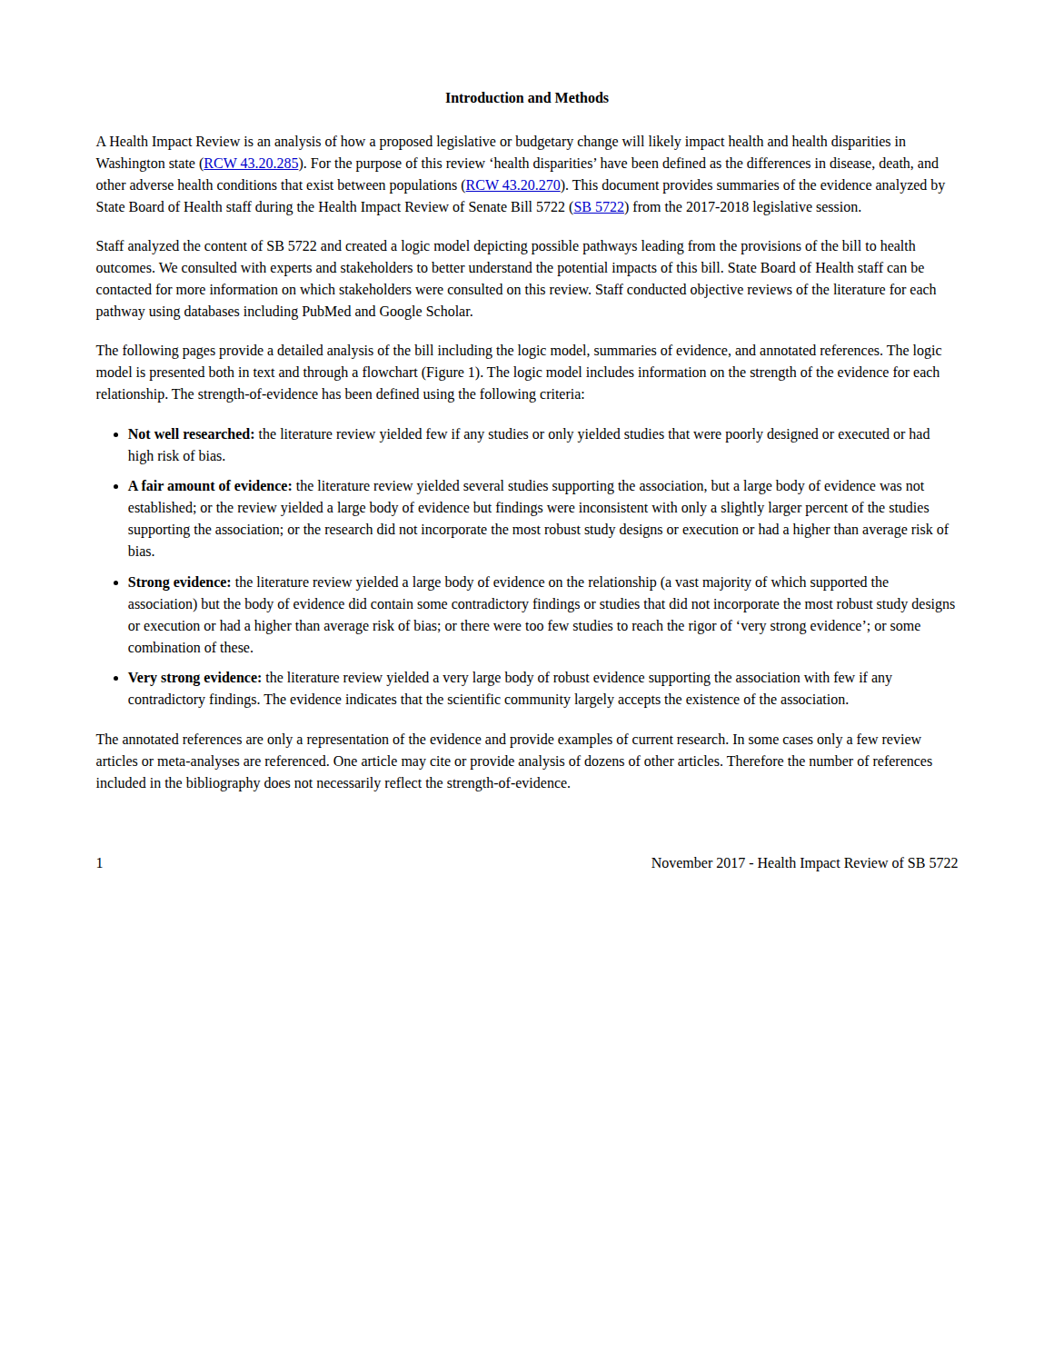Introduction and Methods
A Health Impact Review is an analysis of how a proposed legislative or budgetary change will likely impact health and health disparities in Washington state (RCW 43.20.285). For the purpose of this review ‘health disparities’ have been defined as the differences in disease, death, and other adverse health conditions that exist between populations (RCW 43.20.270). This document provides summaries of the evidence analyzed by State Board of Health staff during the Health Impact Review of Senate Bill 5722 (SB 5722) from the 2017-2018 legislative session.
Staff analyzed the content of SB 5722 and created a logic model depicting possible pathways leading from the provisions of the bill to health outcomes. We consulted with experts and stakeholders to better understand the potential impacts of this bill. State Board of Health staff can be contacted for more information on which stakeholders were consulted on this review. Staff conducted objective reviews of the literature for each pathway using databases including PubMed and Google Scholar.
The following pages provide a detailed analysis of the bill including the logic model, summaries of evidence, and annotated references. The logic model is presented both in text and through a flowchart (Figure 1). The logic model includes information on the strength of the evidence for each relationship. The strength-of-evidence has been defined using the following criteria:
Not well researched: the literature review yielded few if any studies or only yielded studies that were poorly designed or executed or had high risk of bias.
A fair amount of evidence: the literature review yielded several studies supporting the association, but a large body of evidence was not established; or the review yielded a large body of evidence but findings were inconsistent with only a slightly larger percent of the studies supporting the association; or the research did not incorporate the most robust study designs or execution or had a higher than average risk of bias.
Strong evidence: the literature review yielded a large body of evidence on the relationship (a vast majority of which supported the association) but the body of evidence did contain some contradictory findings or studies that did not incorporate the most robust study designs or execution or had a higher than average risk of bias; or there were too few studies to reach the rigor of ‘very strong evidence’; or some combination of these.
Very strong evidence: the literature review yielded a very large body of robust evidence supporting the association with few if any contradictory findings. The evidence indicates that the scientific community largely accepts the existence of the association.
The annotated references are only a representation of the evidence and provide examples of current research. In some cases only a few review articles or meta-analyses are referenced. One article may cite or provide analysis of dozens of other articles. Therefore the number of references included in the bibliography does not necessarily reflect the strength-of-evidence.
1
November 2017 - Health Impact Review of SB 5722